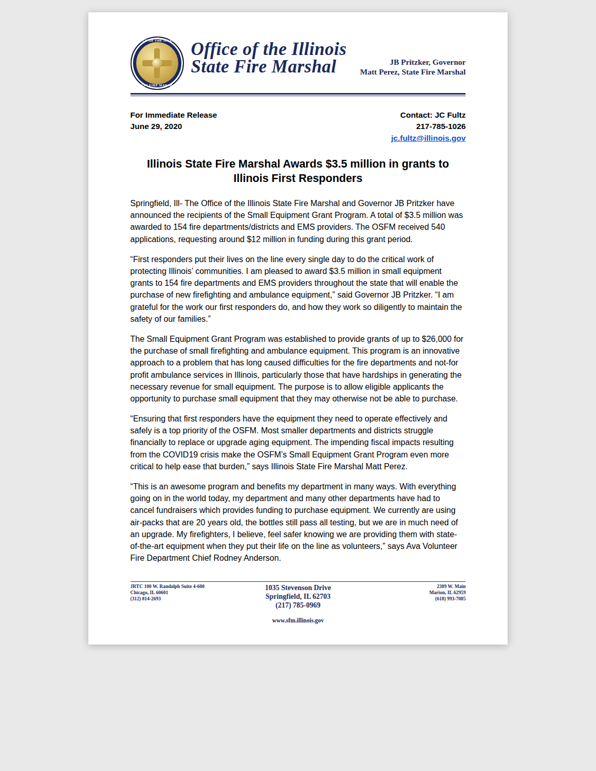Office of the Illinois
State Fire Marshal
Office of the Illinois
State Fire Marshal
JB Pritzker, Governor
Matt Perez, State Fire Marshal
For Immediate Release
June 29, 2020
Contact: JC Fultz
217-785-1026
jc.fultz@illinois.gov
Illinois State Fire Marshal Awards $3.5 million in grants to Illinois First Responders
Springfield, Ill- The Office of the Illinois State Fire Marshal and Governor JB Pritzker have announced the recipients of the Small Equipment Grant Program. A total of $3.5 million was awarded to 154 fire departments/districts and EMS providers. The OSFM received 540 applications, requesting around $12 million in funding during this grant period.
“First responders put their lives on the line every single day to do the critical work of protecting Illinois’ communities. I am pleased to award $3.5 million in small equipment grants to 154 fire departments and EMS providers throughout the state that will enable the purchase of new firefighting and ambulance equipment,” said Governor JB Pritzker. “I am grateful for the work our first responders do, and how they work so diligently to maintain the safety of our families.”
The Small Equipment Grant Program was established to provide grants of up to $26,000 for the purchase of small firefighting and ambulance equipment. This program is an innovative approach to a problem that has long caused difficulties for the fire departments and not-for profit ambulance services in Illinois, particularly those that have hardships in generating the necessary revenue for small equipment. The purpose is to allow eligible applicants the opportunity to purchase small equipment that they may otherwise not be able to purchase.
“Ensuring that first responders have the equipment they need to operate effectively and safely is a top priority of the OSFM. Most smaller departments and districts struggle financially to replace or upgrade aging equipment. The impending fiscal impacts resulting from the COVID19 crisis make the OSFM’s Small Equipment Grant Program even more critical to help ease that burden,” says Illinois State Fire Marshal Matt Perez.
“This is an awesome program and benefits my department in many ways. With everything going on in the world today, my department and many other departments have had to cancel fundraisers which provides funding to purchase equipment. We currently are using air-packs that are 20 years old, the bottles still pass all testing, but we are in much need of an upgrade. My firefighters, I believe, feel safer knowing we are providing them with state-of-the-art equipment when they put their life on the line as volunteers,” says Ava Volunteer Fire Department Chief Rodney Anderson.
JRTC 100 W. Randolph Suite 4-600
Chicago, IL 60601
(312) 814-2693
1035 Stevenson Drive
Springfield, IL 62703
(217) 785-0969
2309 W. Main
Marion, IL 62959
(618) 993-7085
www.sfm.illinois.gov